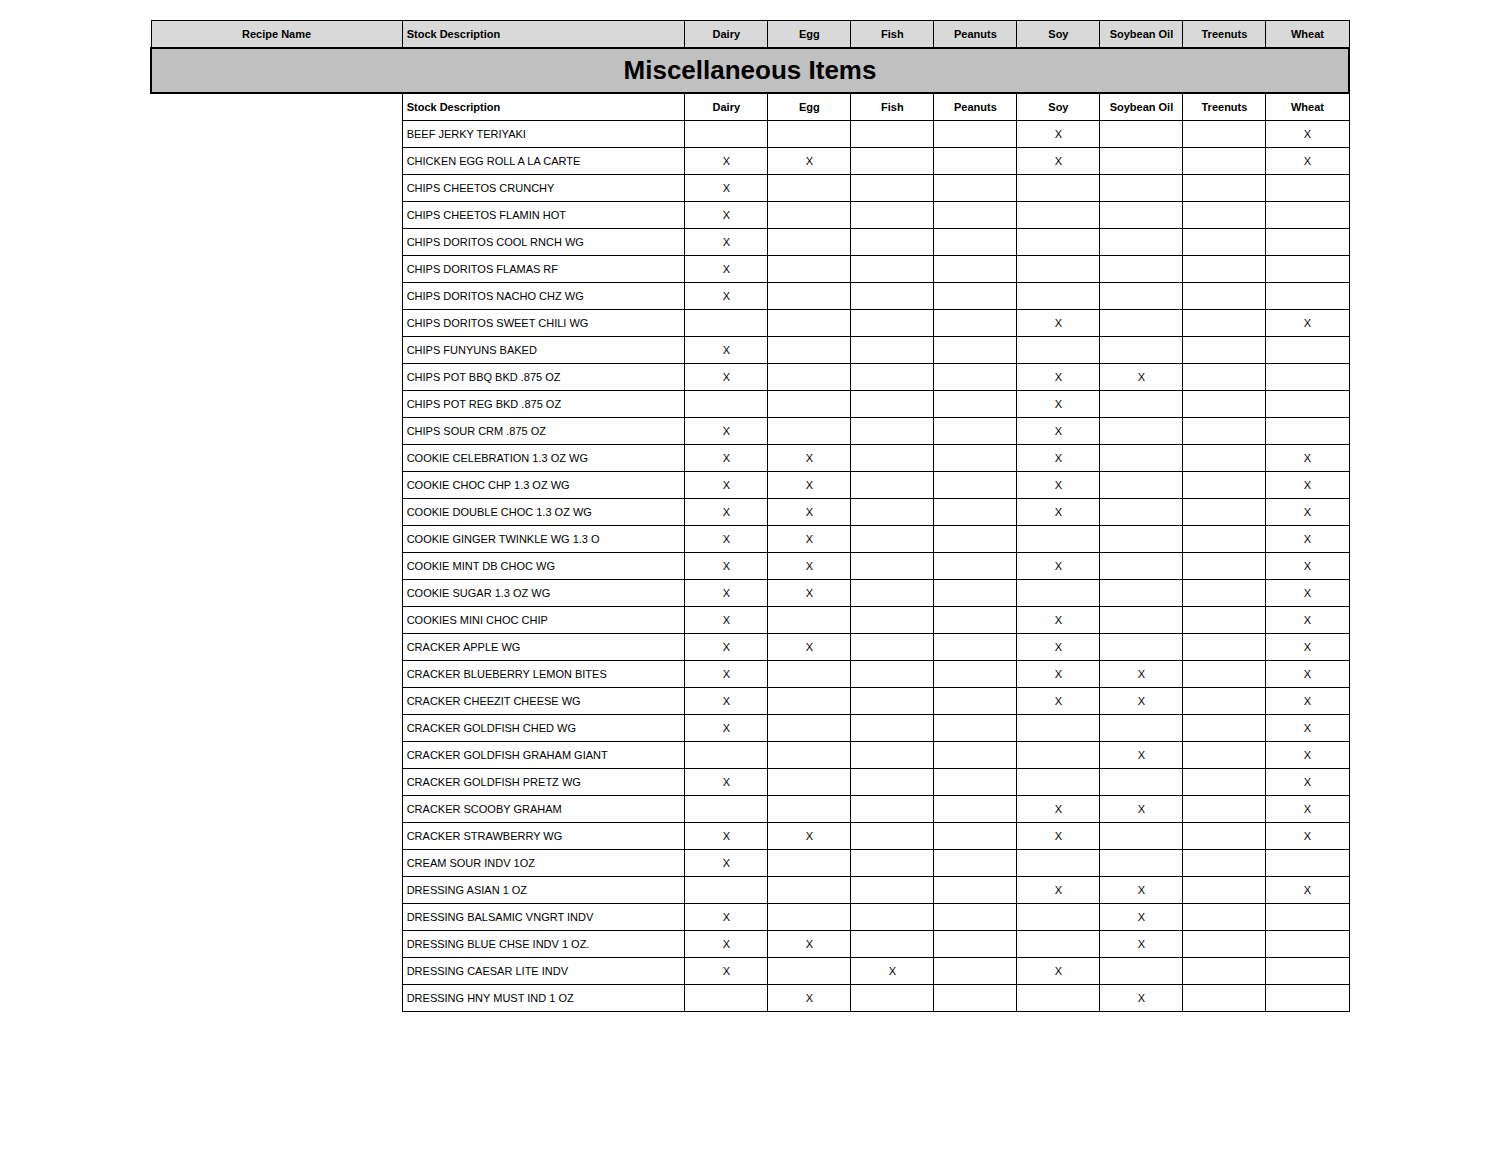| Recipe Name | Stock Description | Dairy | Egg | Fish | Peanuts | Soy | Soybean Oil | Treenuts | Wheat |
| --- | --- | --- | --- | --- | --- | --- | --- | --- | --- |
| Miscellaneous Items |
| | Stock Description | Dairy | Egg | Fish | Peanuts | Soy | Soybean Oil | Treenuts | Wheat |
| | BEEF JERKY TERIYAKI | | | | | X | | | X |
| | CHICKEN EGG ROLL A LA CARTE | X | X | | | X | | | X |
| | CHIPS CHEETOS CRUNCHY | X | | | | | | | |
| | CHIPS CHEETOS FLAMIN HOT | X | | | | | | | |
| | CHIPS DORITOS COOL RNCH WG | X | | | | | | | |
| | CHIPS DORITOS FLAMAS RF | X | | | | | | | |
| | CHIPS DORITOS NACHO CHZ WG | X | | | | | | | |
| | CHIPS DORITOS SWEET CHILI WG | | | | | X | | | X |
| | CHIPS FUNYUNS BAKED | X | | | | | | | |
| | CHIPS POT BBQ BKD .875 OZ | X | | | | X | X | | |
| | CHIPS POT REG BKD .875 OZ | | | | | X | | | |
| | CHIPS SOUR CRM .875 OZ | X | | | | X | | | |
| | COOKIE CELEBRATION 1.3 OZ WG | X | X | | | X | | | X |
| | COOKIE CHOC CHP 1.3 OZ WG | X | X | | | X | | | X |
| | COOKIE DOUBLE CHOC 1.3 OZ WG | X | X | | | X | | | X |
| | COOKIE GINGER TWINKLE WG 1.3 O | X | X | | | | | | X |
| | COOKIE MINT DB CHOC WG | X | X | | | X | | | X |
| | COOKIE SUGAR 1.3 OZ WG | X | X | | | | | | X |
| | COOKIES MINI CHOC CHIP | X | | | | X | | | X |
| | CRACKER APPLE WG | X | X | | | X | | | X |
| | CRACKER BLUEBERRY LEMON BITES | X | | | | X | X | | X |
| | CRACKER CHEEZIT CHEESE WG | X | | | | X | X | | X |
| | CRACKER GOLDFISH CHED WG | X | | | | | | | X |
| | CRACKER GOLDFISH GRAHAM GIANT | | | | | | X | | X |
| | CRACKER GOLDFISH PRETZ WG | X | | | | | | | X |
| | CRACKER SCOOBY GRAHAM | | | | | X | X | | X |
| | CRACKER STRAWBERRY WG | X | X | | | X | | | X |
| | CREAM SOUR INDV 1OZ | X | | | | | | | |
| | DRESSING ASIAN 1 OZ | | | | | X | X | | X |
| | DRESSING BALSAMIC VNGRT INDV | X | | | | | X | | |
| | DRESSING BLUE CHSE INDV 1 OZ. | X | X | | | | X | | |
| | DRESSING CAESAR LITE INDV | X | | X | | X | | | |
| | DRESSING HNY MUST IND 1 OZ | | X | | | | X | | |